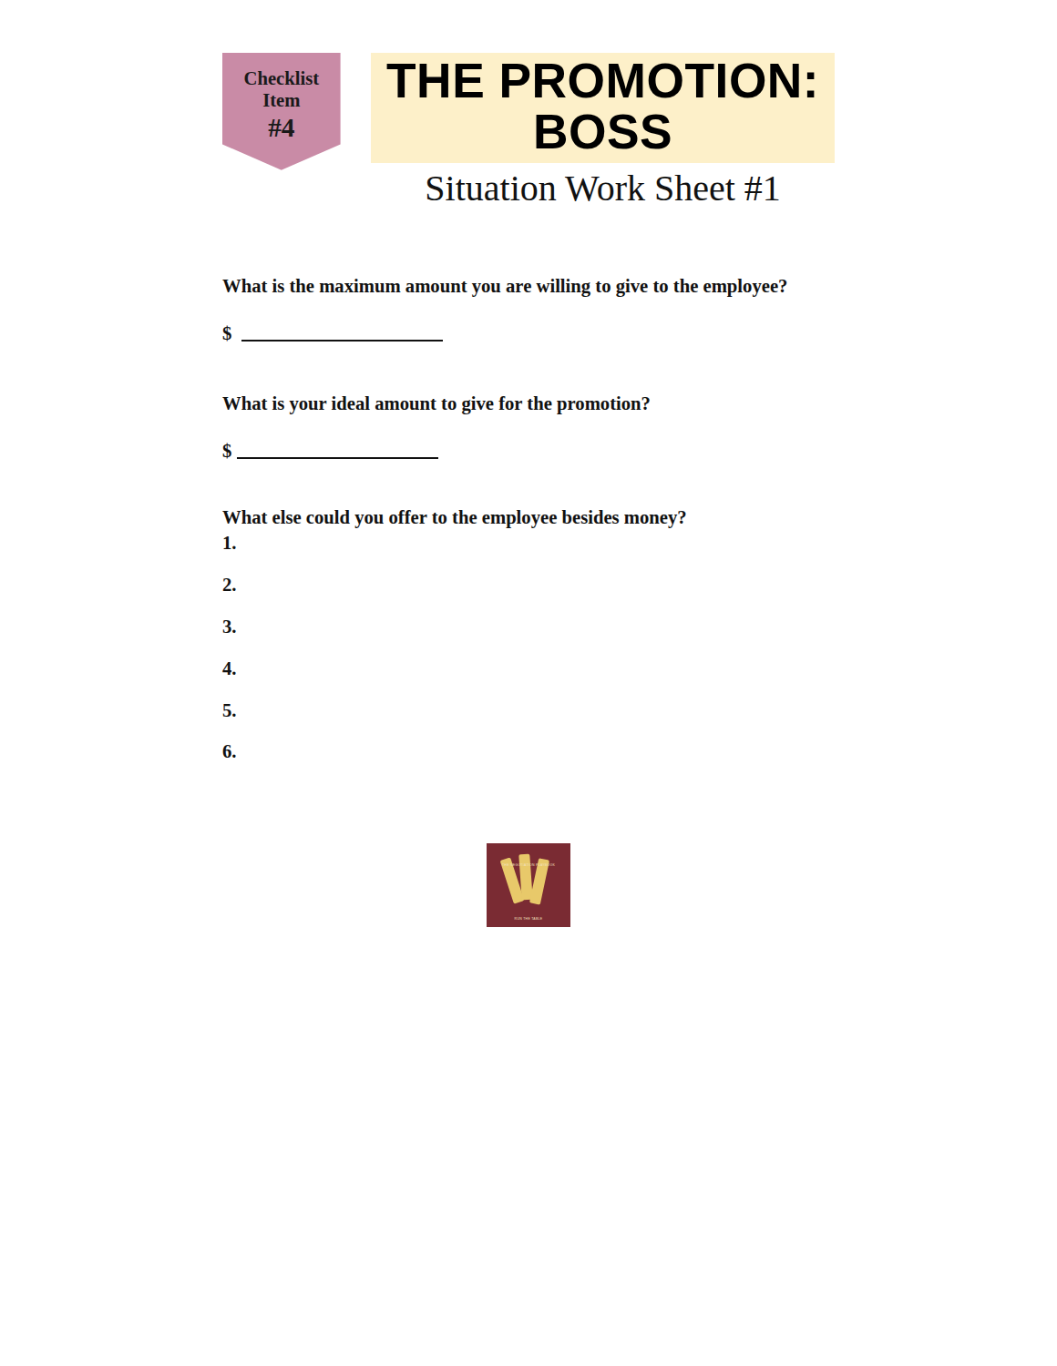Checklist Item #4
The Promotion: Boss
Situation Work Sheet #1
What is the maximum amount you are willing to give to the employee?
$
What is your ideal amount to give for the promotion?
$
What else could you offer to the employee besides money?
1.
2.
3.
4.
5.
6.
THE NEGOTIATION PLAYBOOK RUN THE TABLE